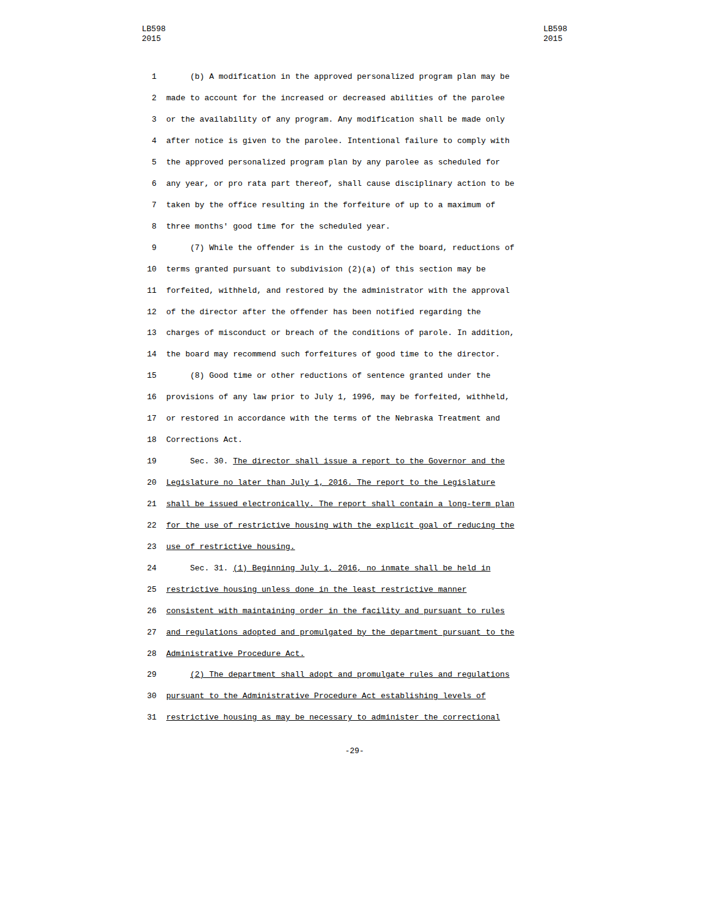LB598
2015
LB598
2015
(b) A modification in the approved personalized program plan may be
made to account for the increased or decreased abilities of the parolee
or the availability of any program. Any modification shall be made only
after notice is given to the parolee. Intentional failure to comply with
the approved personalized program plan by any parolee as scheduled for
any year, or pro rata part thereof, shall cause disciplinary action to be
taken by the office resulting in the forfeiture of up to a maximum of
three months' good time for the scheduled year.
(7) While the offender is in the custody of the board, reductions of
terms granted pursuant to subdivision (2)(a) of this section may be
forfeited, withheld, and restored by the administrator with the approval
of the director after the offender has been notified regarding the
charges of misconduct or breach of the conditions of parole. In addition,
the board may recommend such forfeitures of good time to the director.
(8) Good time or other reductions of sentence granted under the
provisions of any law prior to July 1, 1996, may be forfeited, withheld,
or restored in accordance with the terms of the Nebraska Treatment and
Corrections Act.
Sec. 30. The director shall issue a report to the Governor and the
Legislature no later than July 1, 2016. The report to the Legislature
shall be issued electronically. The report shall contain a long-term plan
for the use of restrictive housing with the explicit goal of reducing the
use of restrictive housing.
Sec. 31. (1) Beginning July 1, 2016, no inmate shall be held in
restrictive housing unless done in the least restrictive manner
consistent with maintaining order in the facility and pursuant to rules
and regulations adopted and promulgated by the department pursuant to the
Administrative Procedure Act.
(2) The department shall adopt and promulgate rules and regulations
pursuant to the Administrative Procedure Act establishing levels of
restrictive housing as may be necessary to administer the correctional
-29-